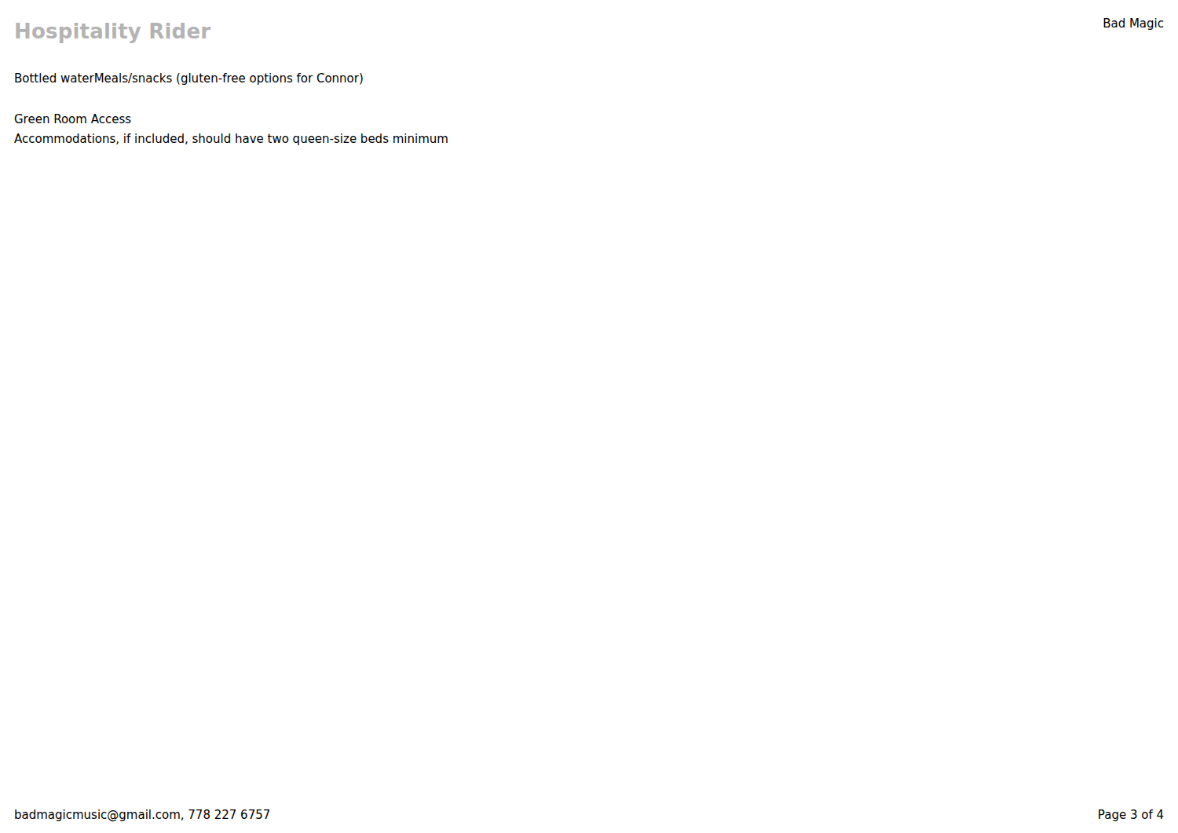Bad Magic
Hospitality Rider
Bottled waterMeals/snacks (gluten-free options for Connor)
Green Room Access
Accommodations, if included, should have two queen-size beds minimum
badmagicmusic@gmail.com, 778 227 6757 Page 3 of 4